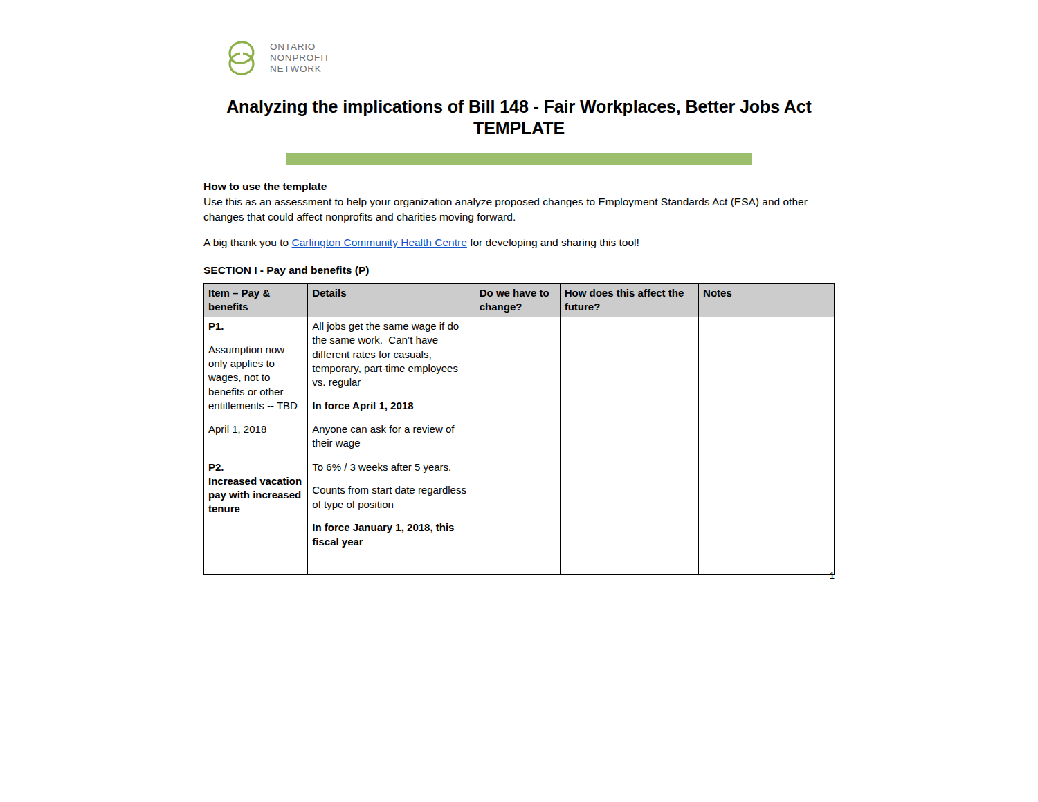Ontario
Nonprofit
Network
Analyzing the implications of Bill 148 - Fair Workplaces, Better Jobs Act
TEMPLATE
How to use the template
Use this as an assessment to help your organization analyze proposed changes to Employment Standards Act (ESA) and other changes that could affect nonprofits and charities moving forward.
A big thank you to Carlington Community Health Centre for developing and sharing this tool!
SECTION I - Pay and benefits (P)
| Item – Pay & benefits | Details | Do we have to change? | How does this affect the future? | Notes |
| --- | --- | --- | --- | --- |
| P1. Assumption now only applies to wages, not to benefits or other entitlements -- TBD | All jobs get the same wage if do the same work. Can’t have different rates for casuals, temporary, part-time employees vs. regular In force April 1, 2018 | | | |
| April 1, 2018 | Anyone can ask for a review of their wage | | | |
| P2. Increased vacation pay with increased tenure | To 6% / 3 weeks after 5 years. Counts from start date regardless of type of position In force January 1, 2018, this fiscal year | | | |
1